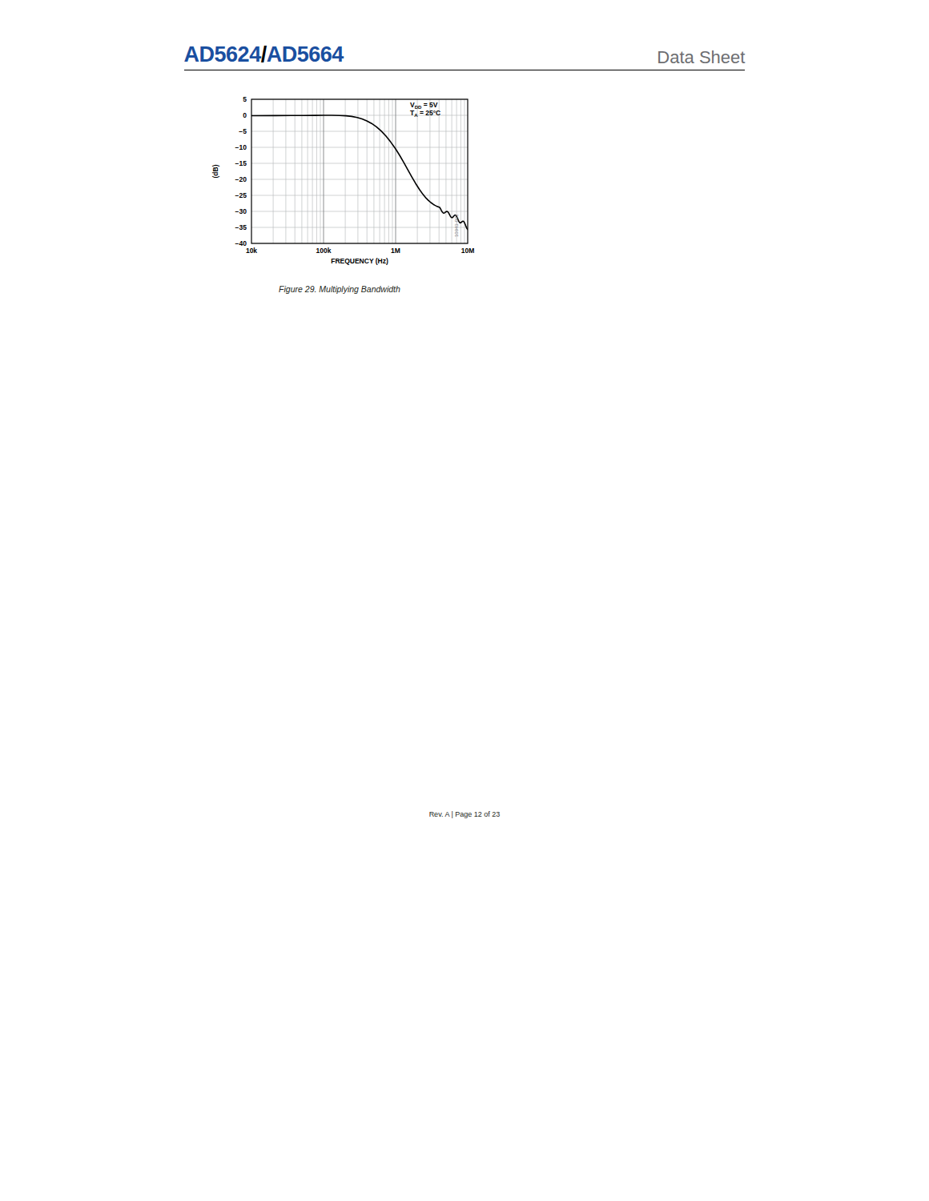AD5624/AD5664
Data Sheet
5 0 −5 −10 −15 −20 −25 −30 −35 −40 (dB) 10k 100k 1M 10M FREQUENCY (Hz) VDD = 5V TA = 25°C 10943-031
Figure 29. Multiplying Bandwidth
Rev. A | Page 12 of 23